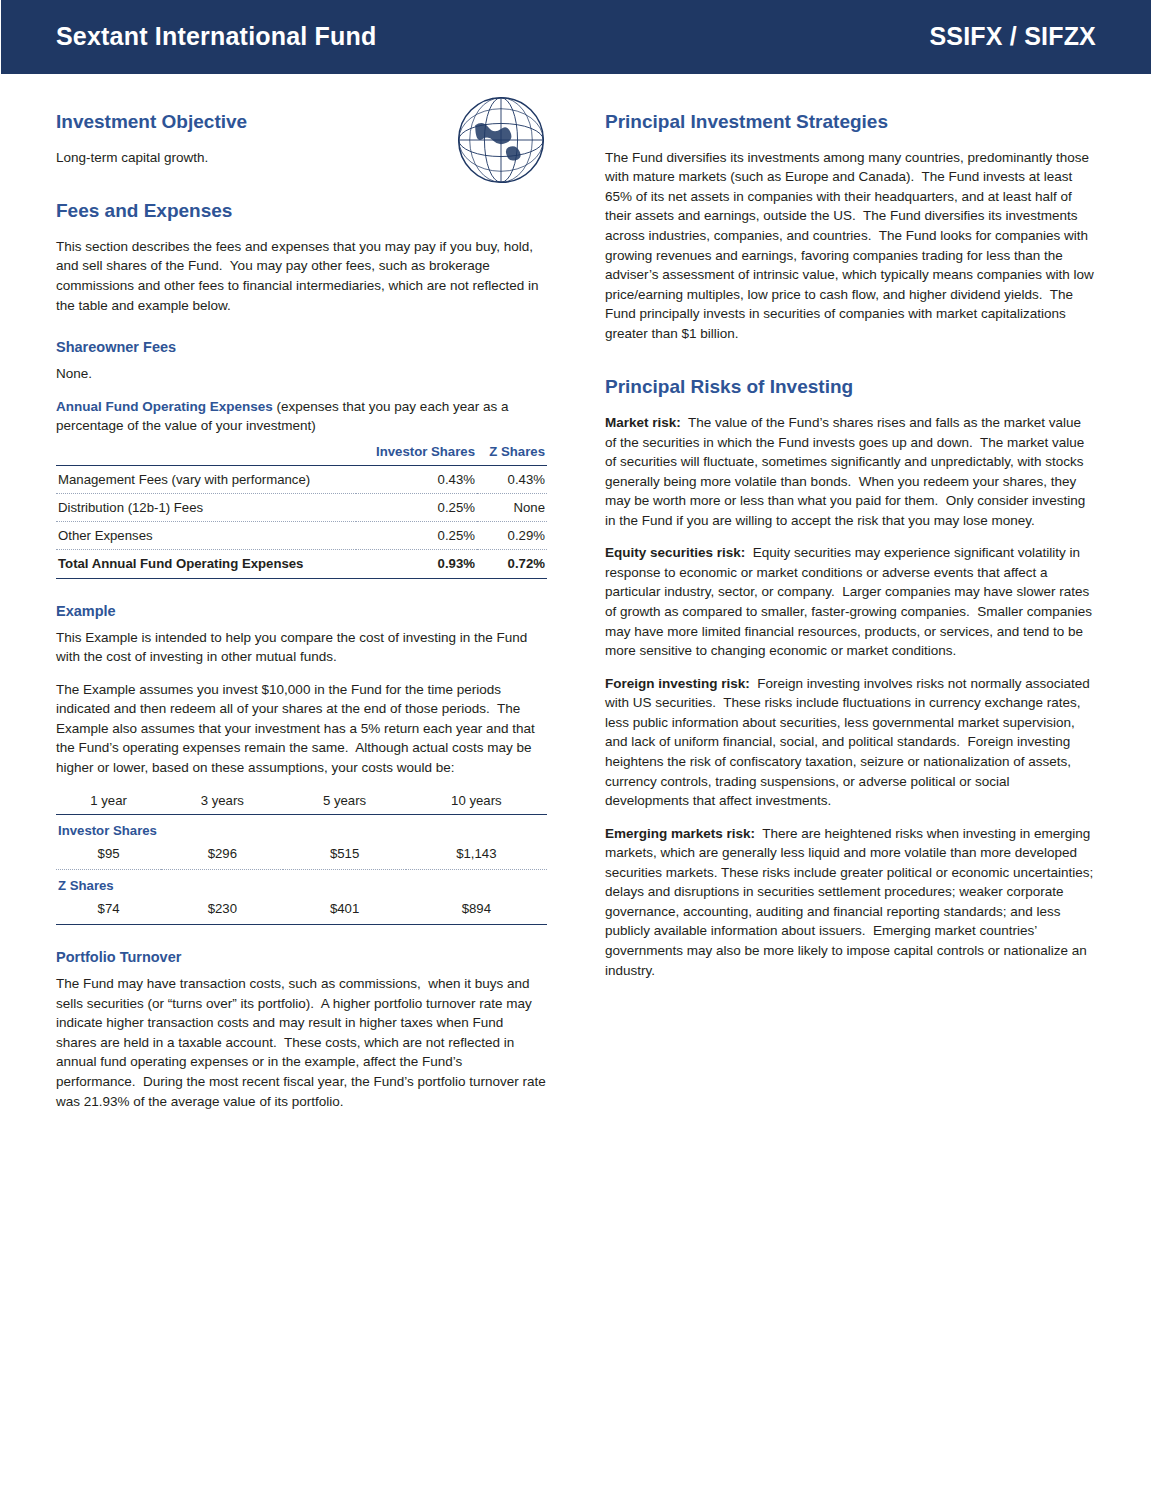Sextant International Fund
SSIFX / SIFZX
Investment Objective
Long-term capital growth.
Fees and Expenses
This section describes the fees and expenses that you may pay if you buy, hold, and sell shares of the Fund. You may pay other fees, such as brokerage commissions and other fees to financial intermediaries, which are not reflected in the table and example below.
Shareowner Fees
None.
Annual Fund Operating Expenses (expenses that you pay each year as a percentage of the value of your investment)
| | Investor Shares | Z Shares |
| --- | --- | --- |
| Management Fees (vary with performance) | 0.43% | 0.43% |
| Distribution (12b-1) Fees | 0.25% | None |
| Other Expenses | 0.25% | 0.29% |
| Total Annual Fund Operating Expenses | 0.93% | 0.72% |
Example
This Example is intended to help you compare the cost of investing in the Fund with the cost of investing in other mutual funds.
The Example assumes you invest $10,000 in the Fund for the time periods indicated and then redeem all of your shares at the end of those periods. The Example also assumes that your investment has a 5% return each year and that the Fund’s operating expenses remain the same. Although actual costs may be higher or lower, based on these assumptions, your costs would be:
| 1 year | 3 years | 5 years | 10 years |
| --- | --- | --- | --- |
| Investor Shares |
| $95 | $296 | $515 | $1,143 |
| Z Shares |
| $74 | $230 | $401 | $894 |
Portfolio Turnover
The Fund may have transaction costs, such as commissions, when it buys and sells securities (or “turns over” its portfolio). A higher portfolio turnover rate may indicate higher transaction costs and may result in higher taxes when Fund shares are held in a taxable account. These costs, which are not reflected in annual fund operating expenses or in the example, affect the Fund’s performance. During the most recent fiscal year, the Fund’s portfolio turnover rate was 21.93% of the average value of its portfolio.
Principal Investment Strategies
The Fund diversifies its investments among many countries, predominantly those with mature markets (such as Europe and Canada). The Fund invests at least 65% of its net assets in companies with their headquarters, and at least half of their assets and earnings, outside the US. The Fund diversifies its investments across industries, companies, and countries. The Fund looks for companies with growing revenues and earnings, favoring companies trading for less than the adviser’s assessment of intrinsic value, which typically means companies with low price/earning multiples, low price to cash flow, and higher dividend yields. The Fund principally invests in securities of companies with market capitalizations greater than $1 billion.
Principal Risks of Investing
Market risk: The value of the Fund’s shares rises and falls as the market value of the securities in which the Fund invests goes up and down. The market value of securities will fluctuate, sometimes significantly and unpredictably, with stocks generally being more volatile than bonds. When you redeem your shares, they may be worth more or less than what you paid for them. Only consider investing in the Fund if you are willing to accept the risk that you may lose money.
Equity securities risk: Equity securities may experience significant volatility in response to economic or market conditions or adverse events that affect a particular industry, sector, or company. Larger companies may have slower rates of growth as compared to smaller, faster-growing companies. Smaller companies may have more limited financial resources, products, or services, and tend to be more sensitive to changing economic or market conditions.
Foreign investing risk: Foreign investing involves risks not normally associated with US securities. These risks include fluctuations in currency exchange rates, less public information about securities, less governmental market supervision, and lack of uniform financial, social, and political standards. Foreign investing heightens the risk of confiscatory taxation, seizure or nationalization of assets, currency controls, trading suspensions, or adverse political or social developments that affect investments.
Emerging markets risk: There are heightened risks when investing in emerging markets, which are generally less liquid and more volatile than more developed securities markets. These risks include greater political or economic uncertainties; delays and disruptions in securities settlement procedures; weaker corporate governance, accounting, auditing and financial reporting standards; and less publicly available information about issuers. Emerging market countries’ governments may also be more likely to impose capital controls or nationalize an industry.